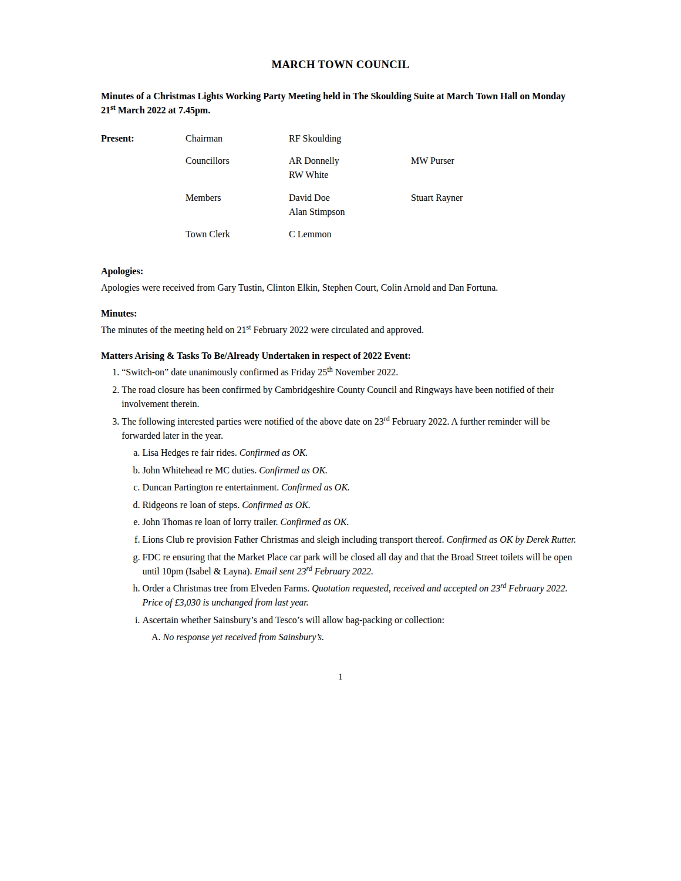MARCH TOWN COUNCIL
Minutes of a Christmas Lights Working Party Meeting held in The Skoulding Suite at March Town Hall on Monday 21st March 2022 at 7.45pm.
| Present: | Chairman | RF Skoulding | |
| | Councillors | AR Donnelly RW White | MW Purser |
| | Members | David Doe Alan Stimpson | Stuart Rayner |
| | Town Clerk | C Lemmon | |
Apologies:
Apologies were received from Gary Tustin, Clinton Elkin, Stephen Court, Colin Arnold and Dan Fortuna.
Minutes:
The minutes of the meeting held on 21st February 2022 were circulated and approved.
Matters Arising & Tasks To Be/Already Undertaken in respect of 2022 Event:
“Switch-on” date unanimously confirmed as Friday 25th November 2022.
The road closure has been confirmed by Cambridgeshire County Council and Ringways have been notified of their involvement therein.
The following interested parties were notified of the above date on 23rd February 2022. A further reminder will be forwarded later in the year.
Lisa Hedges re fair rides. Confirmed as OK.
John Whitehead re MC duties. Confirmed as OK.
Duncan Partington re entertainment. Confirmed as OK.
Ridgeons re loan of steps. Confirmed as OK.
John Thomas re loan of lorry trailer. Confirmed as OK.
Lions Club re provision Father Christmas and sleigh including transport thereof. Confirmed as OK by Derek Rutter.
FDC re ensuring that the Market Place car park will be closed all day and that the Broad Street toilets will be open until 10pm (Isabel & Layna). Email sent 23rd February 2022.
Order a Christmas tree from Elveden Farms. Quotation requested, received and accepted on 23rd February 2022. Price of £3,030 is unchanged from last year.
Ascertain whether Sainsbury’s and Tesco’s will allow bag-packing or collection:
No response yet received from Sainsbury’s.
1